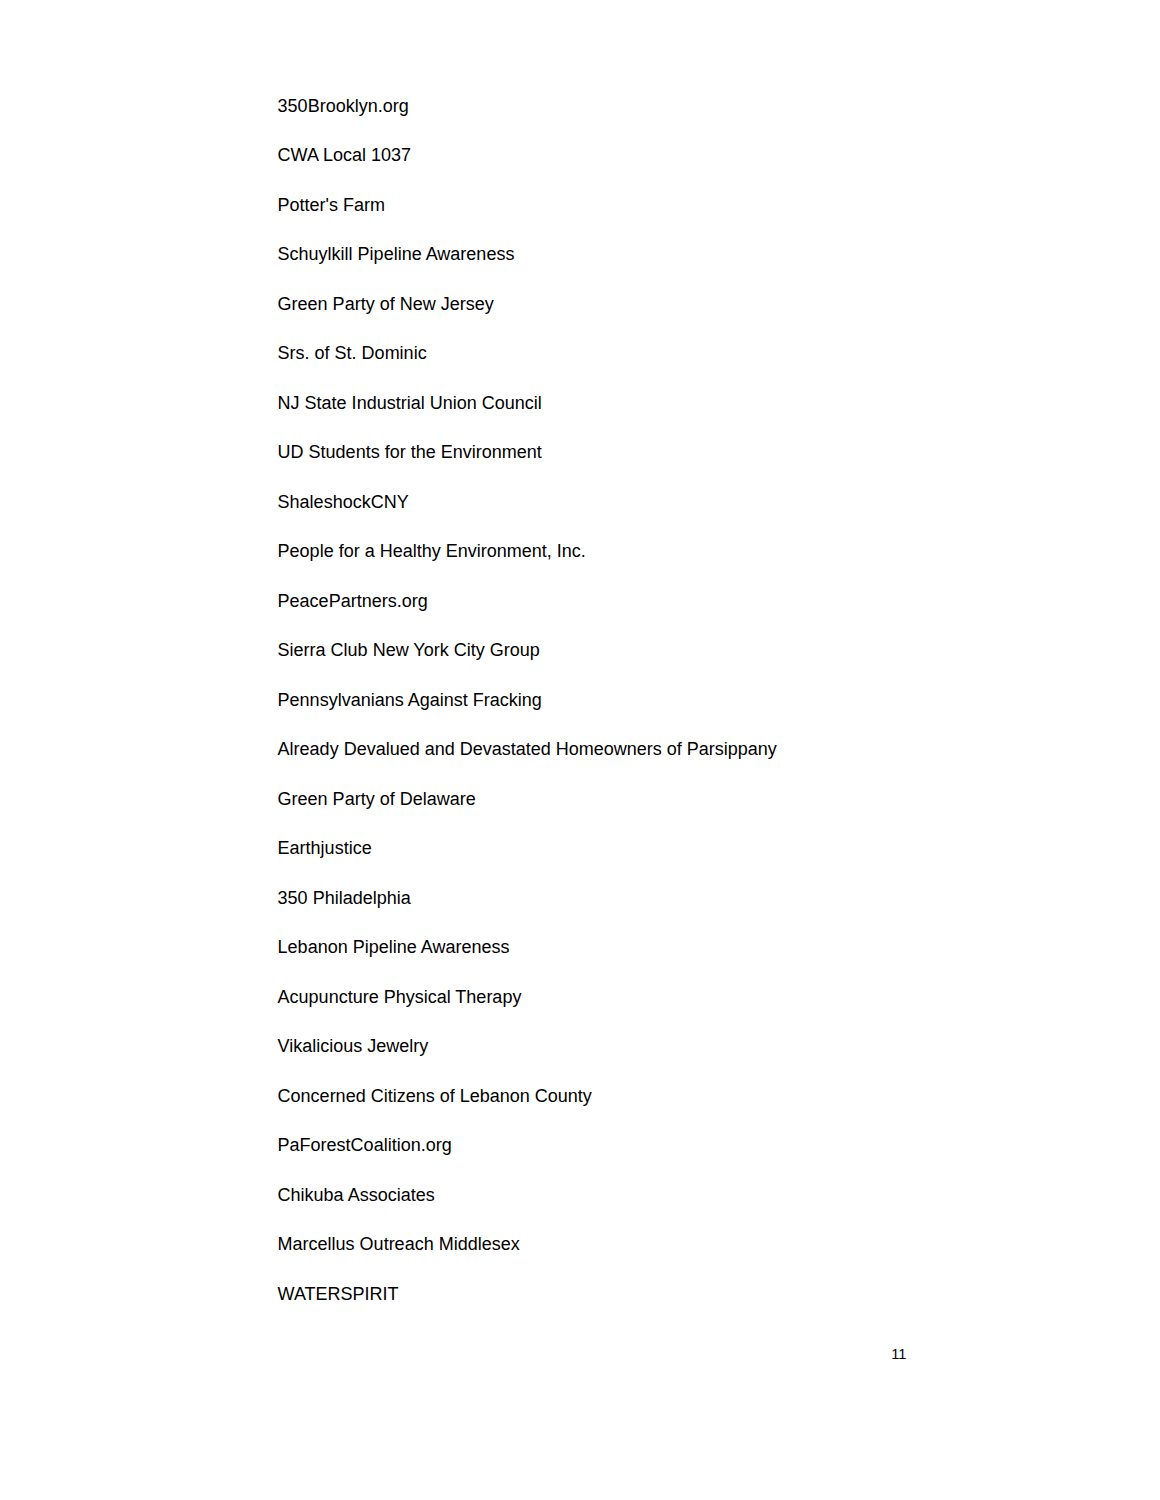350Brooklyn.org
CWA Local 1037
Potter's Farm
Schuylkill Pipeline Awareness
Green Party of New Jersey
Srs. of St. Dominic
NJ State Industrial Union Council
UD Students for the Environment
ShaleshockCNY
People for a Healthy Environment, Inc.
PeacePartners.org
Sierra Club New York City Group
Pennsylvanians Against Fracking
Already Devalued and Devastated Homeowners of Parsippany
Green Party of Delaware
Earthjustice
350 Philadelphia
Lebanon Pipeline Awareness
Acupuncture Physical Therapy
Vikalicious Jewelry
Concerned Citizens of Lebanon County
PaForestCoalition.org
Chikuba Associates
Marcellus Outreach Middlesex
WATERSPIRIT
11